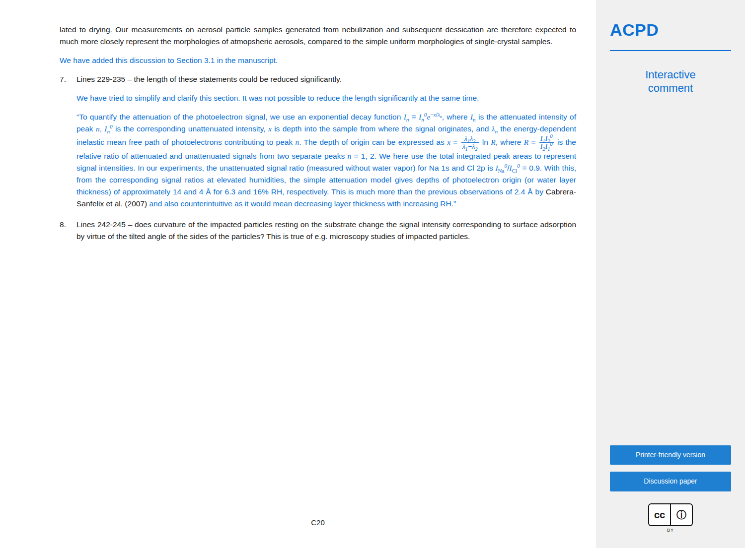lated to drying. Our measurements on aerosol particle samples generated from nebulization and subsequent dessication are therefore expected to much more closely represent the morphologies of atmopsheric aerosols, compared to the simple uniform morphologies of single-crystal samples.
We have added this discussion to Section 3.1 in the manuscript.
Lines 229-235 – the length of these statements could be reduced significantly.
We have tried to simplify and clarify this section. It was not possible to reduce the length significantly at the same time.
“To quantify the attenuation of the photoelectron signal, we use an exponential decay function In = In0 e−x/λn, where In is the attenuated intensity of peak n, In0 is the corresponding unattenuated intensity, x is depth into the sample from where the signal originates, and λn the energy-dependent inelastic mean free path of photoelectrons contributing to peak n. The depth of origin can be expressed as x = λ1λ2 λ1−λ2 ln R, where R = I1I20 I2I10 is the relative ratio of attenuated and unattenuated signals from two separate peaks n = 1, 2. We here use the total integrated peak areas to represent signal intensities. In our experiments, the unattenuated signal ratio (measured without water vapor) for Na 1s and Cl 2p is INa0/ICl0 = 0.9. With this, from the corresponding signal ratios at elevated humidities, the simple attenuation model gives depths of photoelectron origin (or water layer thickness) of approximately 14 and 4 Å for 6.3 and 16% RH, respectively. This is much more than the previous observations of 2.4 Å by Cabrera-Sanfelix et al. (2007) and also counterintuitive as it would mean decreasing layer thickness with increasing RH.”
Lines 242-245 – does curvature of the impacted particles resting on the substrate change the signal intensity corresponding to surface adsorption by virtue of the tilted angle of the sides of the particles? This is true of e.g. microscopy studies of impacted particles.
C20
ACPD
Interactive
comment
Printer-friendly version Discussion paper
cc ⓘ
BY